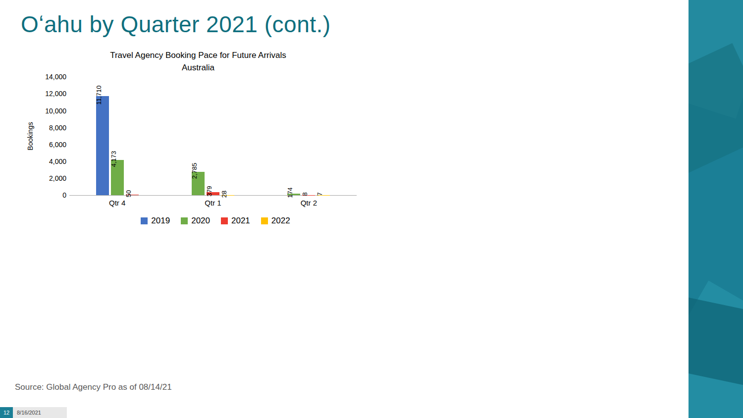Oʻahu by Quarter 2021 (cont.)
Travel Agency Booking Pace for Future Arrivals
Australia
Bookings
14,000
12,000
10,000
8,000
6,000
4,000
2,000
0
11,710
4,173
50
2,785
379
28
174
8
7
Qtr 4 Qtr 1 Qtr 2
2019
2020
2021
2022
Source: Global Agency Pro as of 08/14/21
12
8/16/2021